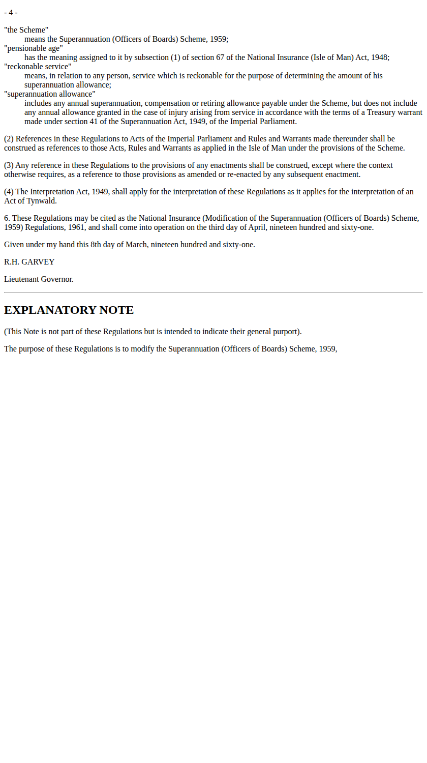- 4 -
"the Scheme"
means the Superannuation (Officers of Boards) Scheme, 1959;
"pensionable age"
has the meaning assigned to it by subsection (1) of section 67 of the National Insurance (Isle of Man) Act, 1948;
"reckonable service"
means, in relation to any person, service which is reckonable for the purpose of determining the amount of his superannuation allowance;
"superannuation allowance"
includes any annual superannuation, compensation or retiring allowance payable under the Scheme, but does not include any annual allowance granted in the case of injury arising from service in accordance with the terms of a Treasury warrant made under section 41 of the Superannuation Act, 1949, of the Imperial Parliament.
(2) References in these Regulations to Acts of the Imperial Parliament and Rules and Warrants made thereunder shall be construed as references to those Acts, Rules and Warrants as applied in the Isle of Man under the provisions of the Scheme.
(3) Any reference in these Regulations to the provisions of any enactments shall be construed, except where the context otherwise requires, as a reference to those provisions as amended or re-enacted by any subsequent enactment.
(4) The Interpretation Act, 1949, shall apply for the interpretation of these Regulations as it applies for the interpretation of an Act of Tynwald.
6. These Regulations may be cited as the National Insurance (Modification of the Superannuation (Officers of Boards) Scheme, 1959) Regulations, 1961, and shall come into operation on the third day of April, nineteen hundred and sixty-one.
Given under my hand this 8th day of March, nineteen hundred and sixty-one.
R.H. GARVEY
Lieutenant Governor.
EXPLANATORY NOTE
(This Note is not part of these Regulations but is intended to indicate their general purport).
The purpose of these Regulations is to modify the Superannuation (Officers of Boards) Scheme, 1959,